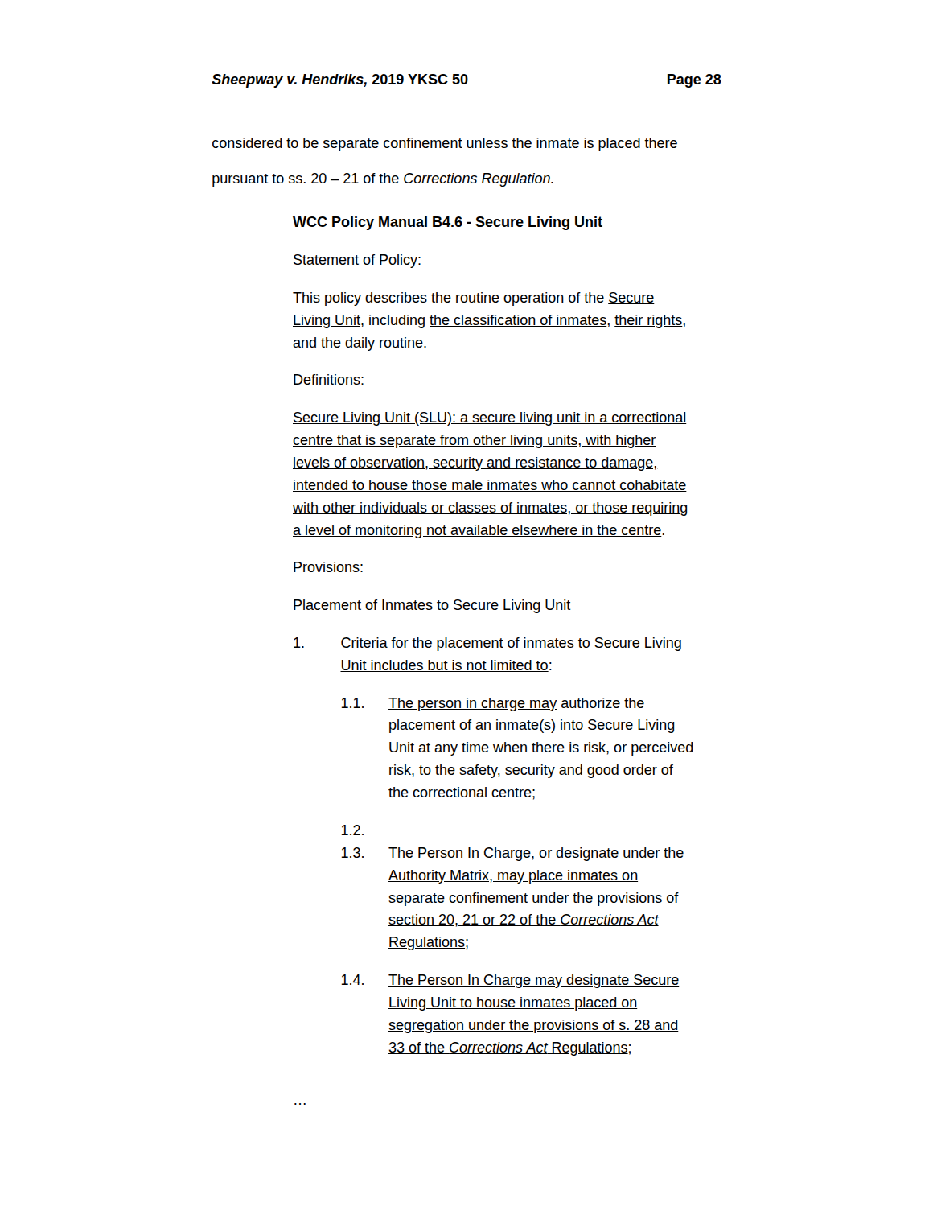Sheepway v. Hendriks, 2019 YKSC 50
Page 28
considered to be separate confinement unless the inmate is placed there pursuant to ss. 20 – 21 of the Corrections Regulation.
WCC Policy Manual B4.6 - Secure Living Unit
Statement of Policy:
This policy describes the routine operation of the Secure Living Unit, including the classification of inmates, their rights, and the daily routine.
Definitions:
Secure Living Unit (SLU): a secure living unit in a correctional centre that is separate from other living units, with higher levels of observation, security and resistance to damage, intended to house those male inmates who cannot cohabitate with other individuals or classes of inmates, or those requiring a level of monitoring not available elsewhere in the centre.
Provisions:
Placement of Inmates to Secure Living Unit
1. Criteria for the placement of inmates to Secure Living Unit includes but is not limited to:
1.1. The person in charge may authorize the placement of an inmate(s) into Secure Living Unit at any time when there is risk, or perceived risk, to the safety, security and good order of the correctional centre;
1.2.
1.3. The Person In Charge, or designate under the Authority Matrix, may place inmates on separate confinement under the provisions of section 20, 21 or 22 of the Corrections Act Regulations;
1.4. The Person In Charge may designate Secure Living Unit to house inmates placed on segregation under the provisions of s. 28 and 33 of the Corrections Act Regulations;
…